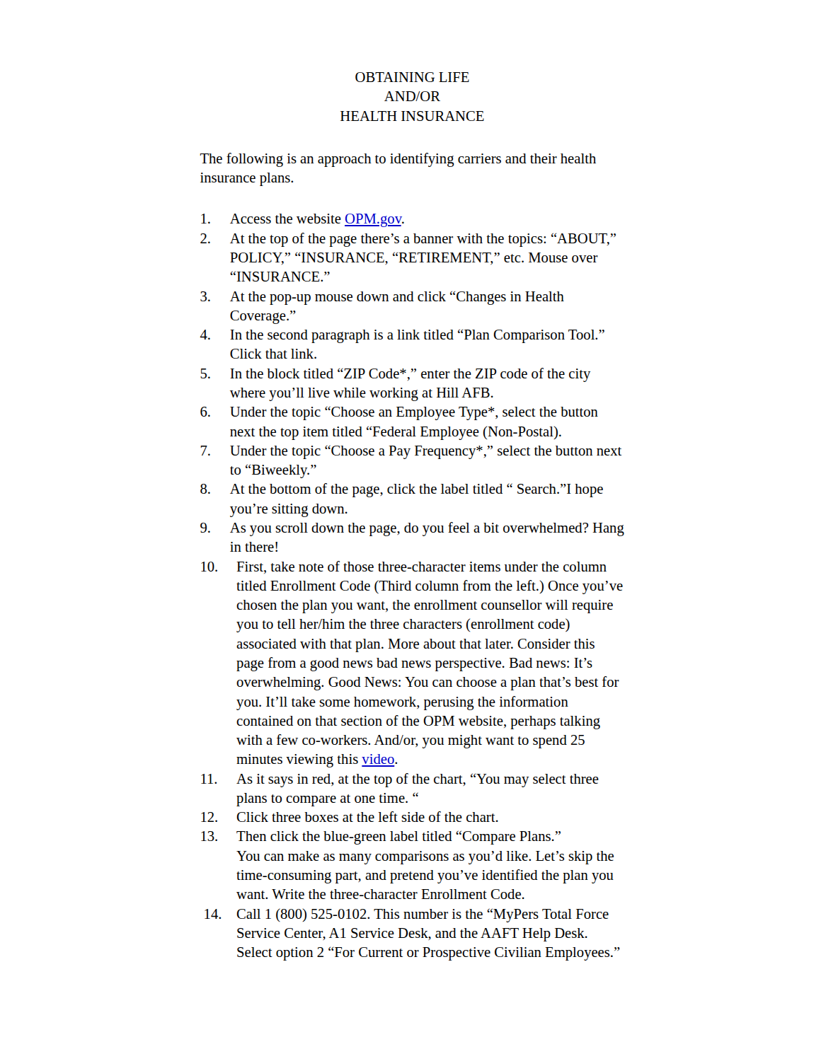OBTAINING LIFE
AND/OR
HEALTH INSURANCE
The following is an approach to identifying carriers and their health insurance plans.
1. Access the website OPM.gov.
2. At the top of the page there’s a banner with the topics: “ABOUT,” POLICY,” “INSURANCE, “RETIREMENT,” etc. Mouse over “INSURANCE.”
3. At the pop-up mouse down and click “Changes in Health Coverage.”
4. In the second paragraph is a link titled “Plan Comparison Tool.” Click that link.
5. In the block titled “ZIP Code*,” enter the ZIP code of the city where you’ll live while working at Hill AFB.
6. Under the topic “Choose an Employee Type*, select the button next the top item titled “Federal Employee (Non-Postal).
7. Under the topic “Choose a Pay Frequency*,” select the button next to “Biweekly.”
8. At the bottom of the page, click the label titled “ Search.”I hope you’re sitting down.
9. As you scroll down the page, do you feel a bit overwhelmed? Hang in there!
10. First, take note of those three-character items under the column titled Enrollment Code (Third column from the left.) Once you’ve chosen the plan you want, the enrollment counsellor will require you to tell her/him the three characters (enrollment code) associated with that plan. More about that later. Consider this page from a good news bad news perspective. Bad news: It’s overwhelming. Good News: You can choose a plan that’s best for you. It’ll take some homework, perusing the information contained on that section of the OPM website, perhaps talking with a few co-workers. And/or, you might want to spend 25 minutes viewing this video.
11. As it says in red, at the top of the chart, “You may select three plans to compare at one time. “
12. Click three boxes at the left side of the chart.
13. Then click the blue-green label titled “Compare Plans.”
You can make as many comparisons as you’d like. Let’s skip the time-consuming part, and pretend you’ve identified the plan you want. Write the three-character Enrollment Code.
14. Call 1 (800) 525-0102. This number is the “MyPers Total Force Service Center, A1 Service Desk, and the AAFT Help Desk. Select option 2 “For Current or Prospective Civilian Employees.”